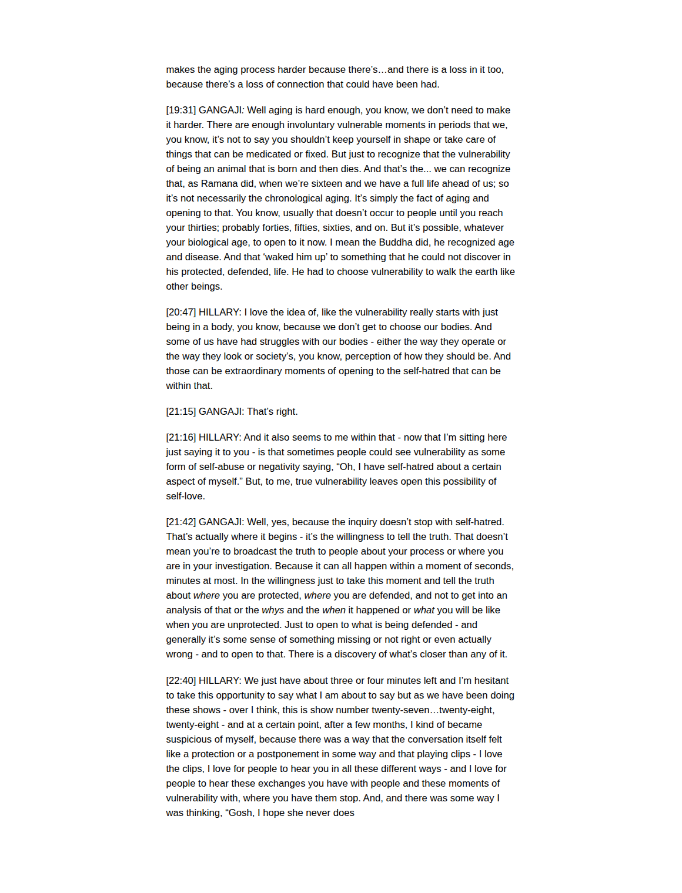makes the aging process harder because there’s…and there is a loss in it too, because there’s a loss of connection that could have been had.
[19:31] GANGAJI: Well aging is hard enough, you know, we don’t need to make it harder. There are enough involuntary vulnerable moments in periods that we, you know, it’s not to say you shouldn’t keep yourself in shape or take care of things that can be medicated or fixed. But just to recognize that the vulnerability of being an animal that is born and then dies. And that’s the... we can recognize that, as Ramana did, when we’re sixteen and we have a full life ahead of us; so it’s not necessarily the chronological aging. It’s simply the fact of aging and opening to that. You know, usually that doesn’t occur to people until you reach your thirties; probably forties, fifties, sixties, and on. But it’s possible, whatever your biological age, to open to it now. I mean the Buddha did, he recognized age and disease. And that ‘waked him up’ to something that he could not discover in his protected, defended, life. He had to choose vulnerability to walk the earth like other beings.
[20:47] HILLARY: I love the idea of, like the vulnerability really starts with just being in a body, you know, because we don’t get to choose our bodies. And some of us have had struggles with our bodies - either the way they operate or the way they look or society’s, you know, perception of how they should be. And those can be extraordinary moments of opening to the self-hatred that can be within that.
[21:15] GANGAJI: That’s right.
[21:16] HILLARY: And it also seems to me within that - now that I’m sitting here just saying it to you - is that sometimes people could see vulnerability as some form of self-abuse or negativity saying, “Oh, I have self-hatred about a certain aspect of myself.” But, to me, true vulnerability leaves open this possibility of self-love.
[21:42] GANGAJI: Well, yes, because the inquiry doesn’t stop with self-hatred. That’s actually where it begins - it’s the willingness to tell the truth. That doesn’t mean you’re to broadcast the truth to people about your process or where you are in your investigation. Because it can all happen within a moment of seconds, minutes at most. In the willingness just to take this moment and tell the truth about where you are protected, where you are defended, and not to get into an analysis of that or the whys and the when it happened or what you will be like when you are unprotected. Just to open to what is being defended - and generally it’s some sense of something missing or not right or even actually wrong - and to open to that. There is a discovery of what’s closer than any of it.
[22:40] HILLARY: We just have about three or four minutes left and I’m hesitant to take this opportunity to say what I am about to say but as we have been doing these shows - over I think, this is show number twenty-seven…twenty-eight, twenty-eight - and at a certain point, after a few months, I kind of became suspicious of myself, because there was a way that the conversation itself felt like a protection or a postponement in some way and that playing clips - I love the clips, I love for people to hear you in all these different ways - and I love for people to hear these exchanges you have with people and these moments of vulnerability with, where you have them stop. And, and there was some way I was thinking, “Gosh, I hope she never does